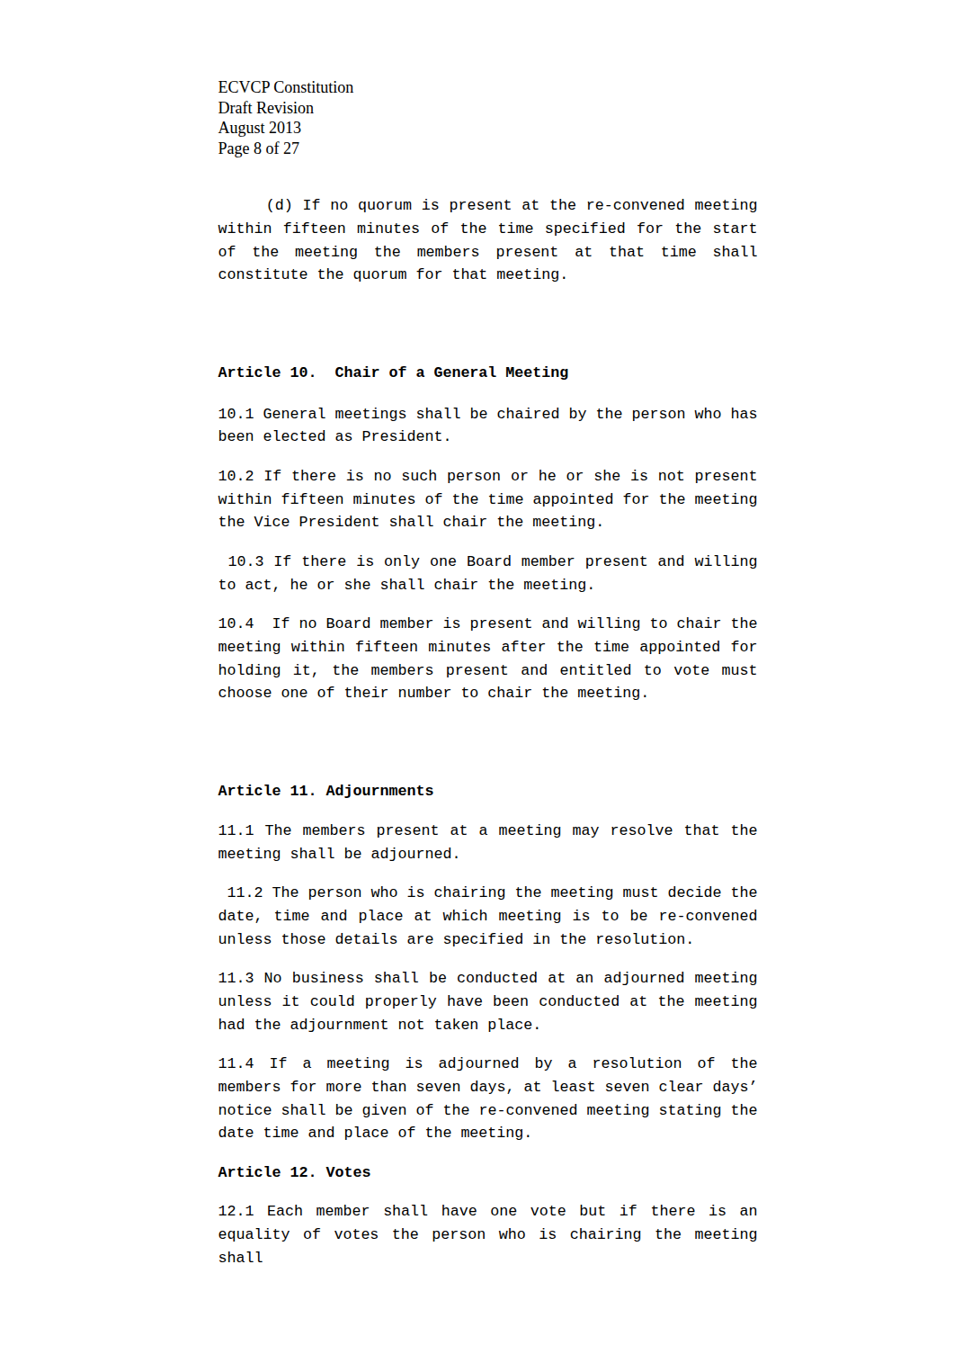ECVCP Constitution
Draft Revision
August 2013
Page 8 of 27
(d) If no quorum is present at the re-convened meeting within fifteen minutes of the time specified for the start of the meeting the members present at that time shall constitute the quorum for that meeting.
Article 10. Chair of a General Meeting
10.1 General meetings shall be chaired by the person who has been elected as President.
10.2 If there is no such person or he or she is not present within fifteen minutes of the time appointed for the meeting the Vice President shall chair the meeting.
10.3 If there is only one Board member present and willing to act, he or she shall chair the meeting.
10.4 If no Board member is present and willing to chair the meeting within fifteen minutes after the time appointed for holding it, the members present and entitled to vote must choose one of their number to chair the meeting.
Article 11. Adjournments
11.1 The members present at a meeting may resolve that the meeting shall be adjourned.
11.2 The person who is chairing the meeting must decide the date, time and place at which meeting is to be re-convened unless those details are specified in the resolution.
11.3 No business shall be conducted at an adjourned meeting unless it could properly have been conducted at the meeting had the adjournment not taken place.
11.4 If a meeting is adjourned by a resolution of the members for more than seven days, at least seven clear days’ notice shall be given of the re-convened meeting stating the date time and place of the meeting.
Article 12. Votes
12.1 Each member shall have one vote but if there is an equality of votes the person who is chairing the meeting shall